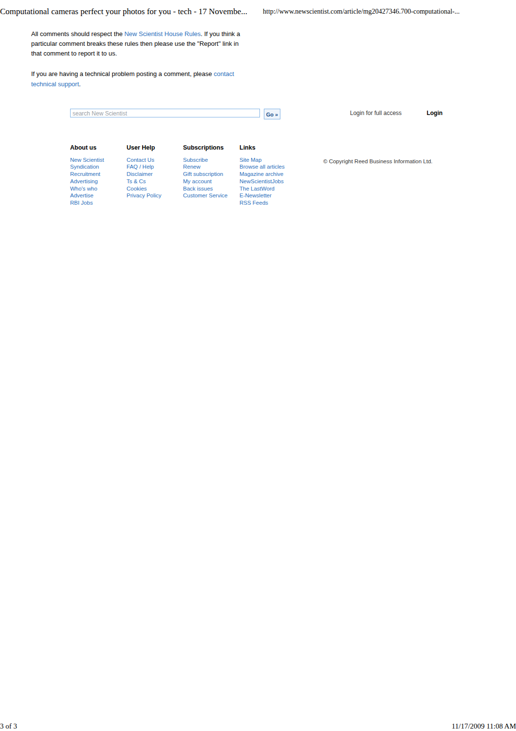Computational cameras perfect your photos for you - tech - 17 Novembe... http://www.newscientist.com/article/mg20427346.700-computational-...
All comments should respect the New Scientist House Rules. If you think a particular comment breaks these rules then please use the "Report" link in that comment to report it to us.
If you are having a technical problem posting a comment, please contact technical support.
search New Scientist
Go »
Login for full access Login
About us
New Scientist Syndication Recruitment Advertising Who's who Advertise RBI Jobs
User Help
Contact Us FAQ / Help Disclaimer Ts & Cs Cookies Privacy Policy
Subscriptions
Subscribe Renew Gift subscription My account Back issues Customer Service
Links
Site Map Browse all articles Magazine archive NewScientistJobs The LastWord E-Newsletter RSS Feeds
© Copyright Reed Business Information Ltd.
3 of 3 11/17/2009 11:08 AM